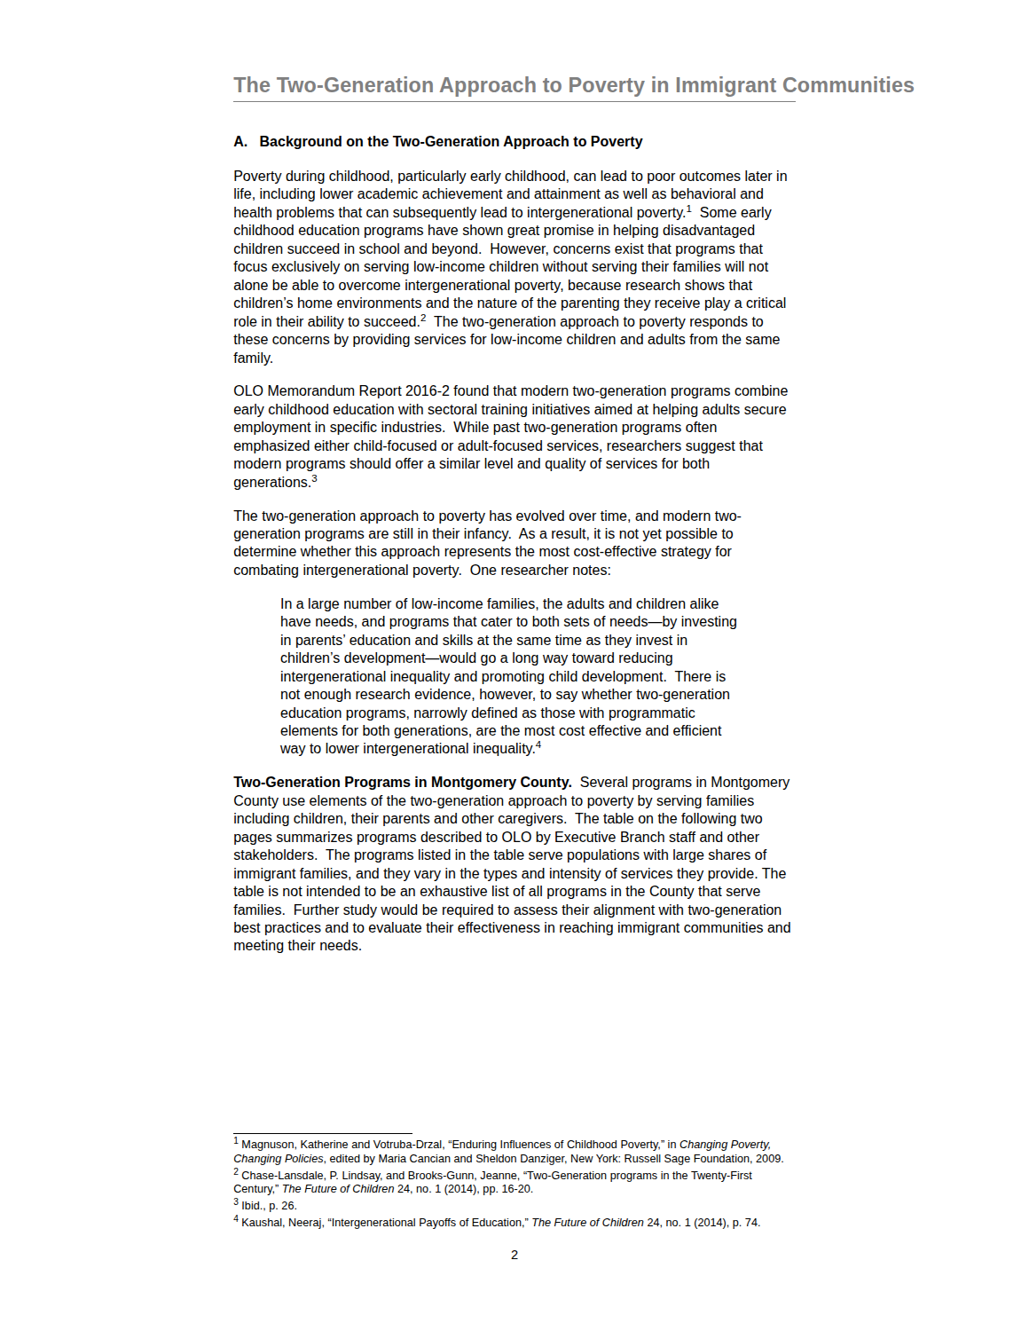The Two-Generation Approach to Poverty in Immigrant Communities
A. Background on the Two-Generation Approach to Poverty
Poverty during childhood, particularly early childhood, can lead to poor outcomes later in life, including lower academic achievement and attainment as well as behavioral and health problems that can subsequently lead to intergenerational poverty.1 Some early childhood education programs have shown great promise in helping disadvantaged children succeed in school and beyond. However, concerns exist that programs that focus exclusively on serving low-income children without serving their families will not alone be able to overcome intergenerational poverty, because research shows that children’s home environments and the nature of the parenting they receive play a critical role in their ability to succeed.2 The two-generation approach to poverty responds to these concerns by providing services for low-income children and adults from the same family.
OLO Memorandum Report 2016-2 found that modern two-generation programs combine early childhood education with sectoral training initiatives aimed at helping adults secure employment in specific industries. While past two-generation programs often emphasized either child-focused or adult-focused services, researchers suggest that modern programs should offer a similar level and quality of services for both generations.3
The two-generation approach to poverty has evolved over time, and modern two-generation programs are still in their infancy. As a result, it is not yet possible to determine whether this approach represents the most cost-effective strategy for combating intergenerational poverty. One researcher notes:
In a large number of low-income families, the adults and children alike have needs, and programs that cater to both sets of needs—by investing in parents’ education and skills at the same time as they invest in children’s development—would go a long way toward reducing intergenerational inequality and promoting child development. There is not enough research evidence, however, to say whether two-generation education programs, narrowly defined as those with programmatic elements for both generations, are the most cost effective and efficient way to lower intergenerational inequality.4
Two-Generation Programs in Montgomery County. Several programs in Montgomery County use elements of the two-generation approach to poverty by serving families including children, their parents and other caregivers. The table on the following two pages summarizes programs described to OLO by Executive Branch staff and other stakeholders. The programs listed in the table serve populations with large shares of immigrant families, and they vary in the types and intensity of services they provide. The table is not intended to be an exhaustive list of all programs in the County that serve families. Further study would be required to assess their alignment with two-generation best practices and to evaluate their effectiveness in reaching immigrant communities and meeting their needs.
1 Magnuson, Katherine and Votruba-Drzal, “Enduring Influences of Childhood Poverty,” in Changing Poverty, Changing Policies, edited by Maria Cancian and Sheldon Danziger, New York: Russell Sage Foundation, 2009.
2 Chase-Lansdale, P. Lindsay, and Brooks-Gunn, Jeanne, “Two-Generation programs in the Twenty-First Century,” The Future of Children 24, no. 1 (2014), pp. 16-20.
3 Ibid., p. 26.
4 Kaushal, Neeraj, “Intergenerational Payoffs of Education,” The Future of Children 24, no. 1 (2014), p. 74.
2